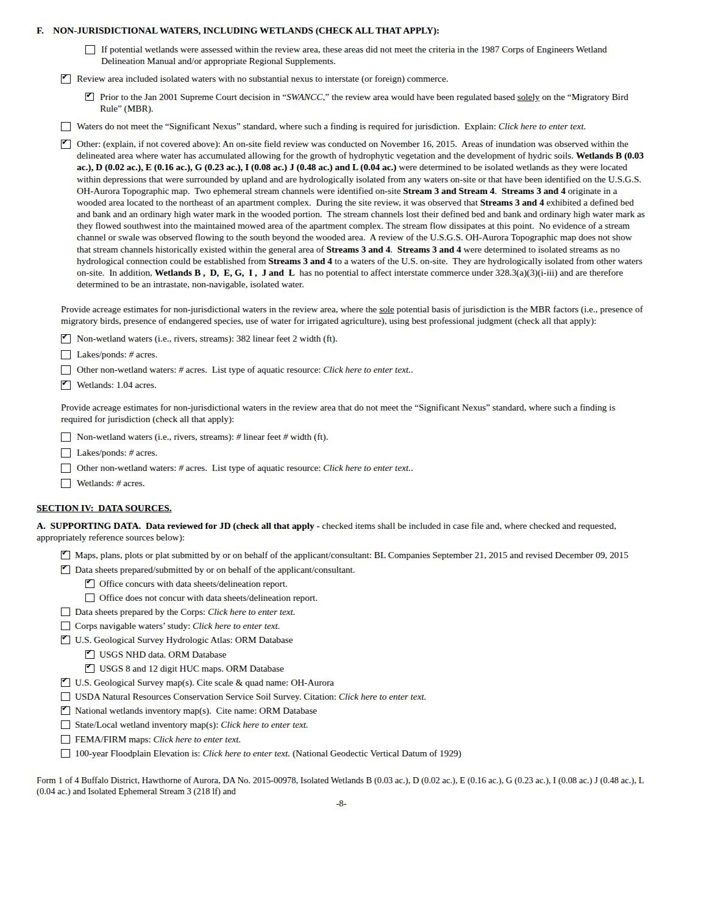F. NON-JURISDICTIONAL WATERS, INCLUDING WETLANDS (CHECK ALL THAT APPLY):
If potential wetlands were assessed within the review area, these areas did not meet the criteria in the 1987 Corps of Engineers Wetland Delineation Manual and/or appropriate Regional Supplements.
Review area included isolated waters with no substantial nexus to interstate (or foreign) commerce.
Prior to the Jan 2001 Supreme Court decision in “SWANCC,” the review area would have been regulated based solely on the “Migratory Bird Rule” (MBR).
Waters do not meet the “Significant Nexus” standard, where such a finding is required for jurisdiction. Explain: Click here to enter text.
Other: (explain, if not covered above): An on-site field review was conducted on November 16, 2015. Areas of inundation was observed within the delineated area where water has accumulated allowing for the growth of hydrophytic vegetation and the development of hydric soils. Wetlands B (0.03 ac.), D (0.02 ac.), E (0.16 ac.), G (0.23 ac.), I (0.08 ac.) J (0.48 ac.) and L (0.04 ac.) were determined to be isolated wetlands as they were located within depressions that were surrounded by upland and are hydrologically isolated from any waters on-site or that have been identified on the U.S.G.S. OH-Aurora Topographic map. Two ephemeral stream channels were identified on-site Stream 3 and Stream 4. Streams 3 and 4 originate in a wooded area located to the northeast of an apartment complex. During the site review, it was observed that Streams 3 and 4 exhibited a defined bed and bank and an ordinary high water mark in the wooded portion. The stream channels lost their defined bed and bank and ordinary high water mark as they flowed southwest into the maintained mowed area of the apartment complex. The stream flow dissipates at this point. No evidence of a stream channel or swale was observed flowing to the south beyond the wooded area. A review of the U.S.G.S. OH-Aurora Topographic map does not show that stream channels historically existed within the general area of Streams 3 and 4. Streams 3 and 4 were determined to isolated streams as no hydrological connection could be established from Streams 3 and 4 to a waters of the U.S. on-site. They are hydrologically isolated from other waters on-site. In addition, Wetlands B , D, E, G, I , J and L has no potential to affect interstate commerce under 328.3(a)(3)(i-iii) and are therefore determined to be an intrastate, non-navigable, isolated water.
Provide acreage estimates for non-jurisdictional waters in the review area, where the sole potential basis of jurisdiction is the MBR factors (i.e., presence of migratory birds, presence of endangered species, use of water for irrigated agriculture), using best professional judgment (check all that apply):
Non-wetland waters (i.e., rivers, streams): 382 linear feet 2 width (ft).
Lakes/ponds: # acres.
Other non-wetland waters: # acres. List type of aquatic resource: Click here to enter text..
Wetlands: 1.04 acres.
Provide acreage estimates for non-jurisdictional waters in the review area that do not meet the “Significant Nexus” standard, where such a finding is required for jurisdiction (check all that apply):
Non-wetland waters (i.e., rivers, streams): # linear feet # width (ft).
Lakes/ponds: # acres.
Other non-wetland waters: # acres. List type of aquatic resource: Click here to enter text..
Wetlands: # acres.
SECTION IV: DATA SOURCES.
A. SUPPORTING DATA. Data reviewed for JD (check all that apply - checked items shall be included in case file and, where checked and requested, appropriately reference sources below):
Maps, plans, plots or plat submitted by or on behalf of the applicant/consultant: BL Companies September 21, 2015 and revised December 09, 2015
Data sheets prepared/submitted by or on behalf of the applicant/consultant.
Office concurs with data sheets/delineation report.
Office does not concur with data sheets/delineation report.
Data sheets prepared by the Corps: Click here to enter text.
Corps navigable waters’ study: Click here to enter text.
U.S. Geological Survey Hydrologic Atlas: ORM Database
USGS NHD data. ORM Database
USGS 8 and 12 digit HUC maps. ORM Database
U.S. Geological Survey map(s). Cite scale & quad name: OH-Aurora
USDA Natural Resources Conservation Service Soil Survey. Citation: Click here to enter text.
National wetlands inventory map(s). Cite name: ORM Database
State/Local wetland inventory map(s): Click here to enter text.
FEMA/FIRM maps: Click here to enter text.
100-year Floodplain Elevation is: Click here to enter text. (National Geodectic Vertical Datum of 1929)
Form 1 of 4 Buffalo District, Hawthorne of Aurora, DA No. 2015-00978, Isolated Wetlands B (0.03 ac.), D (0.02 ac.), E (0.16 ac.), G (0.23 ac.), I (0.08 ac.) J (0.48 ac.), L (0.04 ac.) and Isolated Ephemeral Stream 3 (218 lf) and
-8-